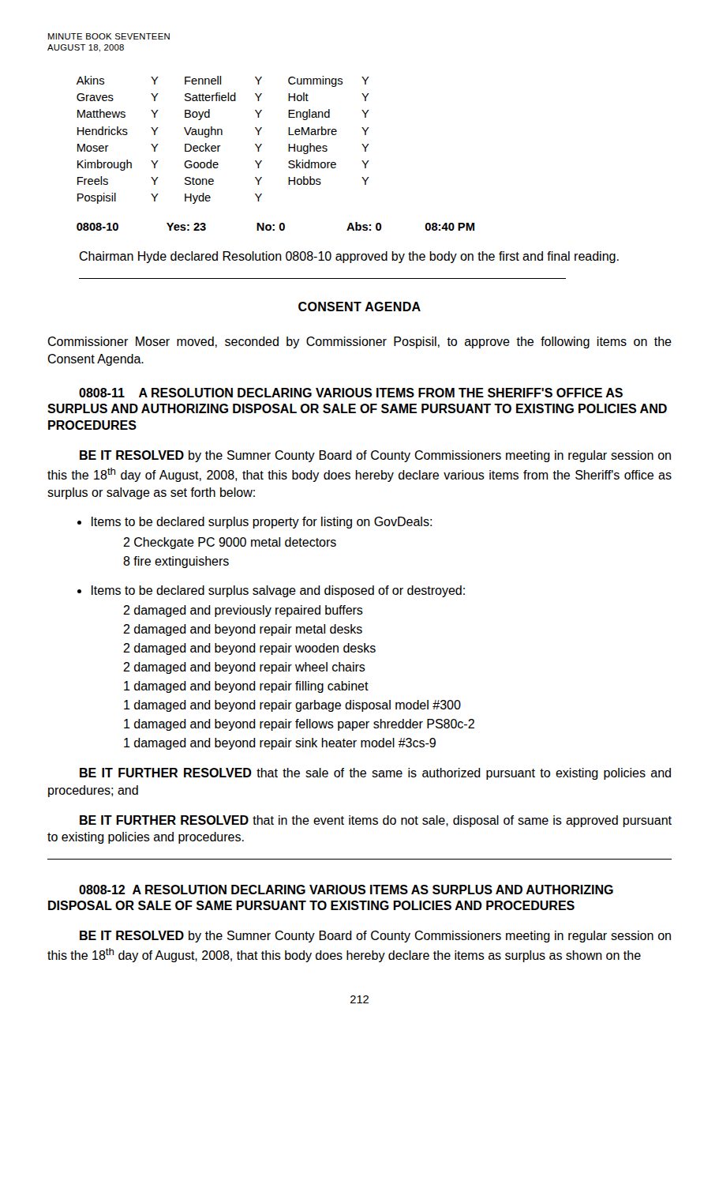MINUTE BOOK SEVENTEEN
AUGUST 18, 2008
| Akins | Y | Fennell | Y | Cummings | Y |
| Graves | Y | Satterfield | Y | Holt | Y |
| Matthews | Y | Boyd | Y | England | Y |
| Hendricks | Y | Vaughn | Y | LeMarbre | Y |
| Moser | Y | Decker | Y | Hughes | Y |
| Kimbrough | Y | Goode | Y | Skidmore | Y |
| Freels | Y | Stone | Y | Hobbs | Y |
| Pospisil | Y | Hyde | Y | | |
0808-10 Yes: 23 No: 0 Abs: 0 08:40 PM
Chairman Hyde declared Resolution 0808-10 approved by the body on the first and final reading.
CONSENT AGENDA
Commissioner Moser moved, seconded by Commissioner Pospisil, to approve the following items on the Consent Agenda.
0808-11 A RESOLUTION DECLARING VARIOUS ITEMS FROM THE SHERIFF'S OFFICE AS SURPLUS AND AUTHORIZING DISPOSAL OR SALE OF SAME PURSUANT TO EXISTING POLICIES AND PROCEDURES
BE IT RESOLVED by the Sumner County Board of County Commissioners meeting in regular session on this the 18th day of August, 2008, that this body does hereby declare various items from the Sheriff's office as surplus or salvage as set forth below:
Items to be declared surplus property for listing on GovDeals:
2 Checkgate PC 9000 metal detectors
8 fire extinguishers
Items to be declared surplus salvage and disposed of or destroyed:
2 damaged and previously repaired buffers
2 damaged and beyond repair metal desks
2 damaged and beyond repair wooden desks
2 damaged and beyond repair wheel chairs
1 damaged and beyond repair filling cabinet
1 damaged and beyond repair garbage disposal model #300
1 damaged and beyond repair fellows paper shredder PS80c-2
1 damaged and beyond repair sink heater model #3cs-9
BE IT FURTHER RESOLVED that the sale of the same is authorized pursuant to existing policies and procedures; and
BE IT FURTHER RESOLVED that in the event items do not sale, disposal of same is approved pursuant to existing policies and procedures.
0808-12 A RESOLUTION DECLARING VARIOUS ITEMS AS SURPLUS AND AUTHORIZING DISPOSAL OR SALE OF SAME PURSUANT TO EXISTING POLICIES AND PROCEDURES
BE IT RESOLVED by the Sumner County Board of County Commissioners meeting in regular session on this the 18th day of August, 2008, that this body does hereby declare the items as surplus as shown on the
212